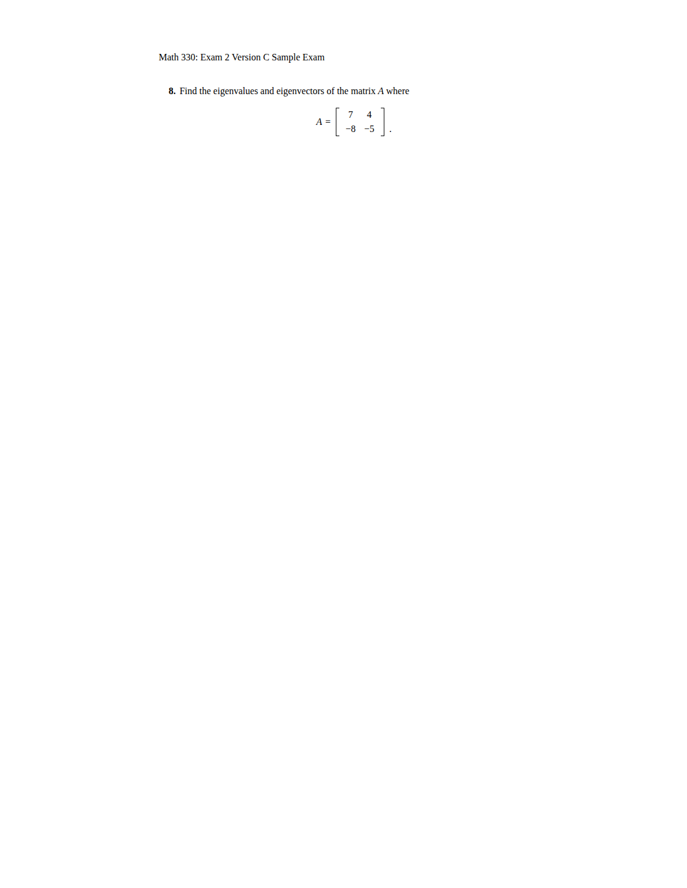Math 330: Exam 2 Version C Sample Exam
8. Find the eigenvalues and eigenvectors of the matrix A where
A =
| 7 | 4 |
| −8 | −5 |
.